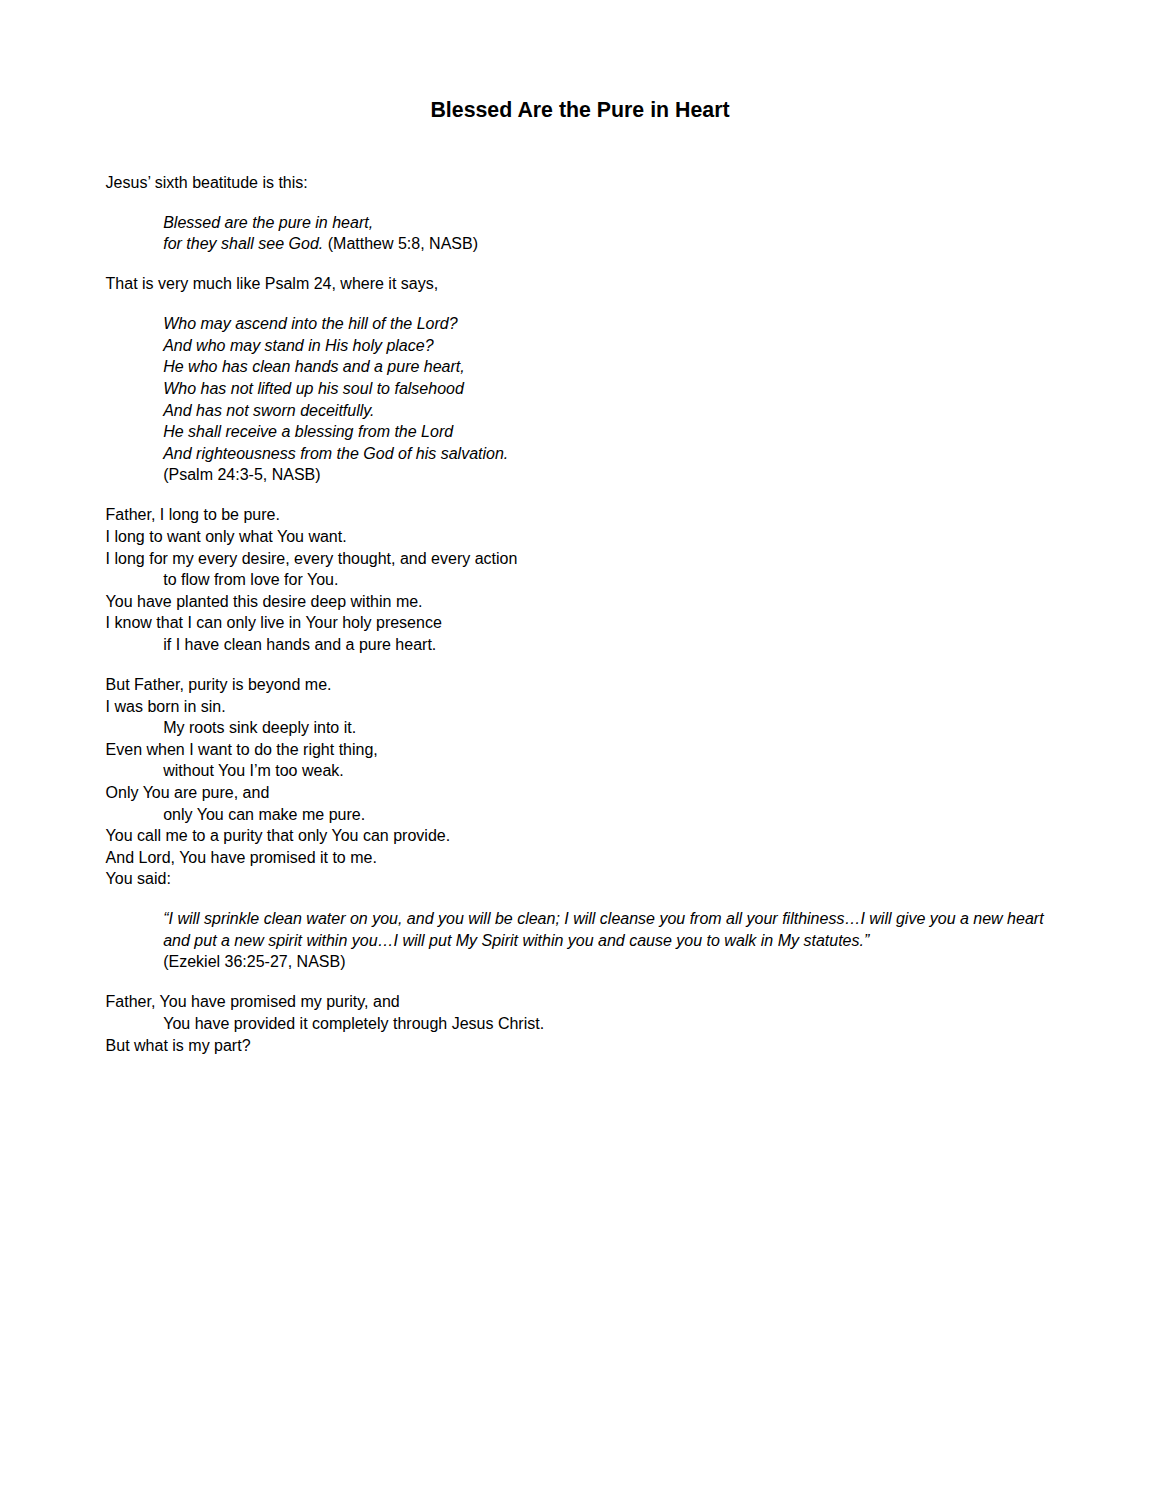Blessed Are the Pure in Heart
Jesus’ sixth beatitude is this:
Blessed are the pure in heart, for they shall see God. (Matthew 5:8, NASB)
That is very much like Psalm 24, where it says,
Who may ascend into the hill of the Lord? And who may stand in His holy place? He who has clean hands and a pure heart, Who has not lifted up his soul to falsehood And has not sworn deceitfully. He shall receive a blessing from the Lord And righteousness from the God of his salvation. (Psalm 24:3-5, NASB)
Father, I long to be pure. I long to want only what You want. I long for my every desire, every thought, and every action to flow from love for You. You have planted this desire deep within me. I know that I can only live in Your holy presence if I have clean hands and a pure heart.
But Father, purity is beyond me. I was born in sin. My roots sink deeply into it. Even when I want to do the right thing, without You I’m too weak. Only You are pure, and only You can make me pure. You call me to a purity that only You can provide. And Lord, You have promised it to me. You said:
“I will sprinkle clean water on you, and you will be clean; I will cleanse you from all your filthiness…I will give you a new heart and put a new spirit within you…I will put My Spirit within you and cause you to walk in My statutes.” (Ezekiel 36:25-27, NASB)
Father, You have promised my purity, and You have provided it completely through Jesus Christ. But what is my part?